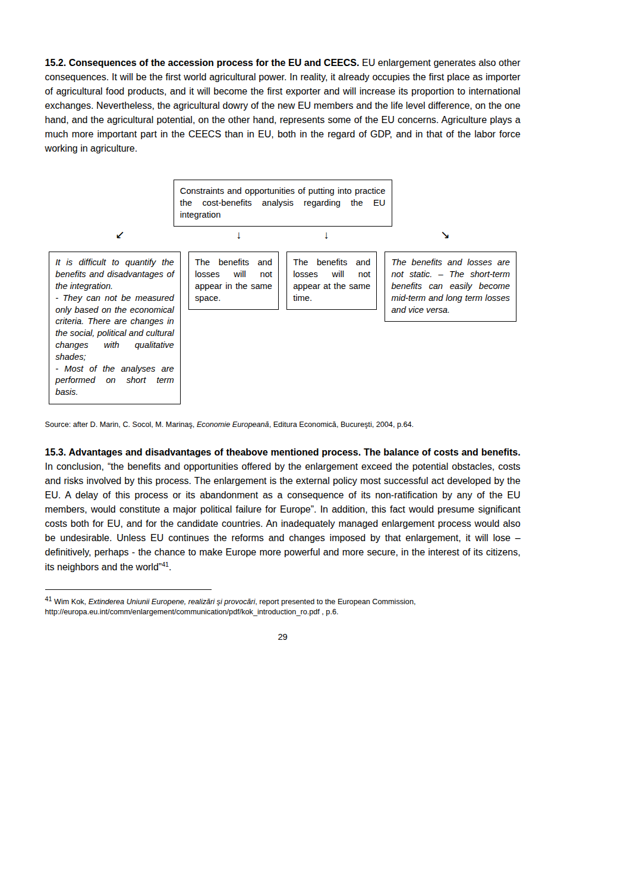15.2. Consequences of the accession process for the EU and CEECS. EU enlargement generates also other consequences. It will be the first world agricultural power. In reality, it already occupies the first place as importer of agricultural food products, and it will become the first exporter and will increase its proportion to international exchanges. Nevertheless, the agricultural dowry of the new EU members and the life level difference, on the one hand, and the agricultural potential, on the other hand, represents some of the EU concerns. Agriculture plays a much more important part in the CEECS than in EU, both in the regard of GDP, and in that of the labor force working in agriculture.
Constraints and opportunities of putting into practice the cost-benefits analysis regarding the EU integration
| ↙ | ↓ | ↓ | ↘ |
| It is difficult to quantify the benefits and disadvantages of the integration. - They can not be measured only based on the economical criteria. There are changes in the social, political and cultural changes with qualitative shades; - Most of the analyses are performed on short term basis. | The benefits and losses will not appear in the same space. | The benefits and losses will not appear at the same time. | The benefits and losses are not static. – The short-term benefits can easily become mid-term and long term losses and vice versa. |
Source: after D. Marin, C. Socol, M. Marinaş, Economie Europeană, Editura Economică, Bucureşti, 2004, p.64.
15.3. Advantages and disadvantages of theabove mentioned process. The balance of costs and benefits. In conclusion, “the benefits and opportunities offered by the enlargement exceed the potential obstacles, costs and risks involved by this process. The enlargement is the external policy most successful act developed by the EU. A delay of this process or its abandonment as a consequence of its non-ratification by any of the EU members, would constitute a major political failure for Europe”. In addition, this fact would presume significant costs both for EU, and for the candidate countries. An inadequately managed enlargement process would also be undesirable. Unless EU continues the reforms and changes imposed by that enlargement, it will lose – definitively, perhaps - the chance to make Europe more powerful and more secure, in the interest of its citizens, its neighbors and the world”41.
41 Wim Kok, Extinderea Uniunii Europene, realizări şi provocări, report presented to the European Commission, http://europa.eu.int/comm/enlargement/communication/pdf/kok_introduction_ro.pdf , p.6.
29